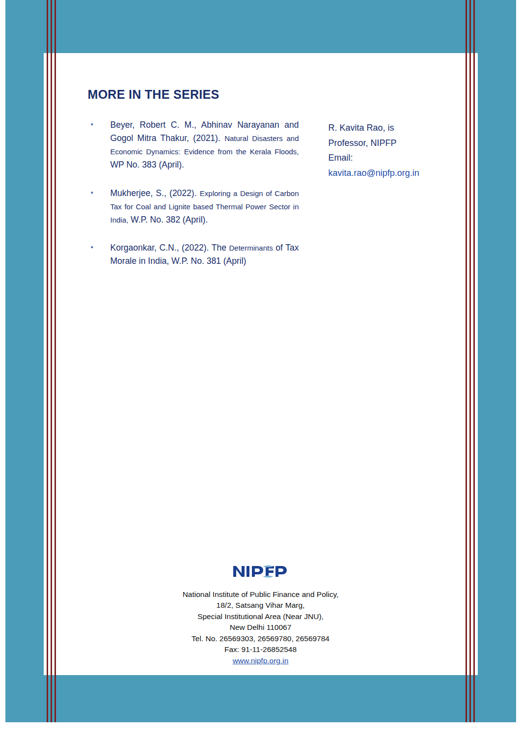MORE IN THE SERIES
Beyer, Robert C. M., Abhinav Narayanan and Gogol Mitra Thakur, (2021). Natural Disasters and Economic Dynamics: Evidence from the Kerala Floods, WP No. 383 (April).
Mukherjee, S., (2022). Exploring a Design of Carbon Tax for Coal and Lignite based Thermal Power Sector in India, W.P. No. 382 (April).
Korgaonkar, C.N., (2022). The Determinants of Tax Morale in India, W.P. No. 381 (April)
R. Kavita Rao, is Professor, NIPFP
Email: kavita.rao@nipfp.org.in
NIPFP
National Institute of Public Finance and Policy,
18/2, Satsang Vihar Marg,
Special Institutional Area (Near JNU),
New Delhi 110067
Tel. No. 26569303, 26569780, 26569784
Fax: 91-11-26852548
www.nipfp.org.in